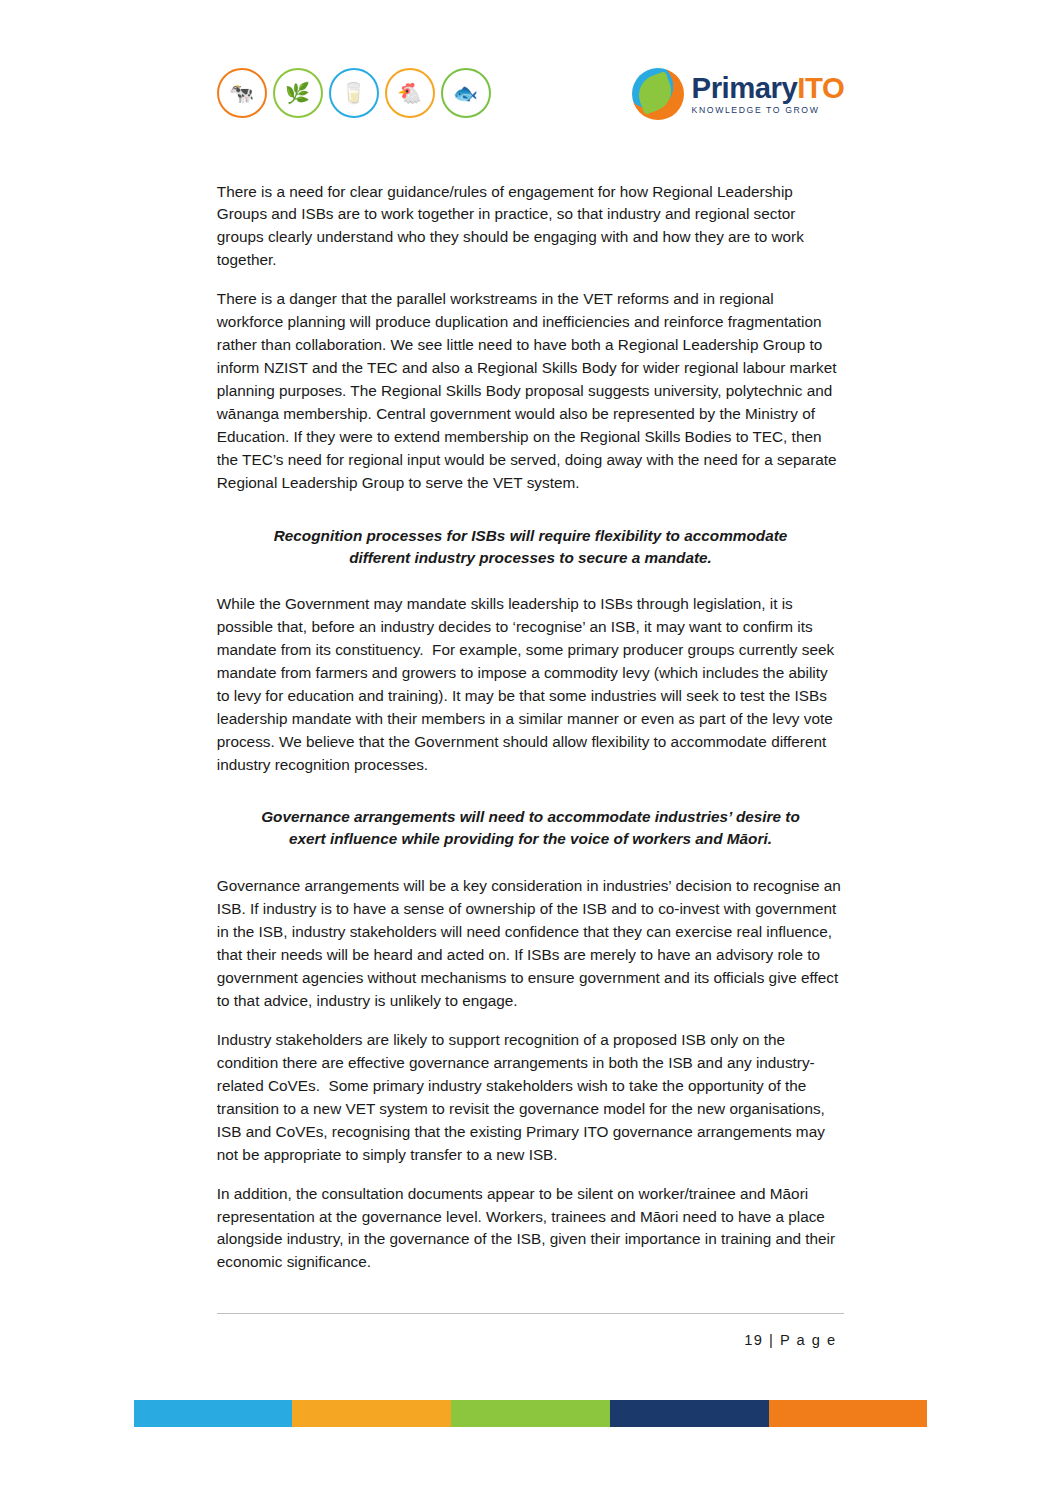🐄
🌿
🥛
🐔
🐟
PrimaryITO
Knowledge to Grow
There is a need for clear guidance/rules of engagement for how Regional Leadership Groups and ISBs are to work together in practice, so that industry and regional sector groups clearly understand who they should be engaging with and how they are to work together.
There is a danger that the parallel workstreams in the VET reforms and in regional workforce planning will produce duplication and inefficiencies and reinforce fragmentation rather than collaboration. We see little need to have both a Regional Leadership Group to inform NZIST and the TEC and also a Regional Skills Body for wider regional labour market planning purposes. The Regional Skills Body proposal suggests university, polytechnic and wānanga membership. Central government would also be represented by the Ministry of Education. If they were to extend membership on the Regional Skills Bodies to TEC, then the TEC’s need for regional input would be served, doing away with the need for a separate Regional Leadership Group to serve the VET system.
Recognition processes for ISBs will require flexibility to accommodate
different industry processes to secure a mandate.
While the Government may mandate skills leadership to ISBs through legislation, it is possible that, before an industry decides to ‘recognise’ an ISB, it may want to confirm its mandate from its constituency. For example, some primary producer groups currently seek mandate from farmers and growers to impose a commodity levy (which includes the ability to levy for education and training). It may be that some industries will seek to test the ISBs leadership mandate with their members in a similar manner or even as part of the levy vote process. We believe that the Government should allow flexibility to accommodate different industry recognition processes.
Governance arrangements will need to accommodate industries’ desire to
exert influence while providing for the voice of workers and Māori.
Governance arrangements will be a key consideration in industries’ decision to recognise an ISB. If industry is to have a sense of ownership of the ISB and to co-invest with government in the ISB, industry stakeholders will need confidence that they can exercise real influence, that their needs will be heard and acted on. If ISBs are merely to have an advisory role to government agencies without mechanisms to ensure government and its officials give effect to that advice, industry is unlikely to engage.
Industry stakeholders are likely to support recognition of a proposed ISB only on the condition there are effective governance arrangements in both the ISB and any industry-related CoVEs. Some primary industry stakeholders wish to take the opportunity of the transition to a new VET system to revisit the governance model for the new organisations, ISB and CoVEs, recognising that the existing Primary ITO governance arrangements may not be appropriate to simply transfer to a new ISB.
In addition, the consultation documents appear to be silent on worker/trainee and Māori representation at the governance level. Workers, trainees and Māori need to have a place alongside industry, in the governance of the ISB, given their importance in training and their economic significance.
19 | P a g e